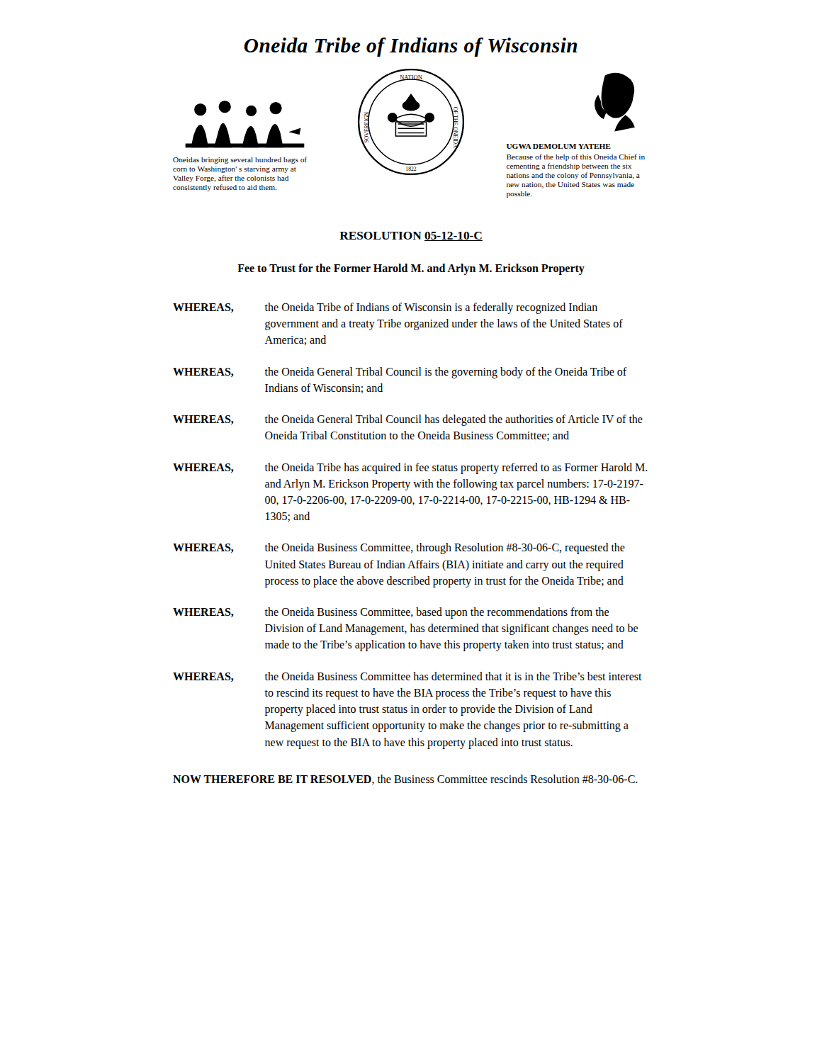Oneida Tribe of Indians of Wisconsin
Oneidas bringing several hundred bags of corn to Washington' s starving army at Valley Forge, after the colonists had consistently refused to aid them.
UGWA DEMOLUM YATEHE
Because of the help of this Oneida Chief in cementing a friendship between the six nations and the colony of Pennsylvania, a new nation, the United States was made possble.
RESOLUTION 05-12-10-C
Fee to Trust for the Former Harold M. and Arlyn M. Erickson Property
WHEREAS,
the Oneida Tribe of Indians of Wisconsin is a federally recognized Indian government and a treaty Tribe organized under the laws of the United States of America; and
WHEREAS,
the Oneida General Tribal Council is the governing body of the Oneida Tribe of Indians of Wisconsin; and
WHEREAS,
the Oneida General Tribal Council has delegated the authorities of Article IV of the Oneida Tribal Constitution to the Oneida Business Committee; and
WHEREAS,
the Oneida Tribe has acquired in fee status property referred to as Former Harold M. and Arlyn M. Erickson Property with the following tax parcel numbers: 17-0-2197-00, 17-0-2206-00, 17-0-2209-00, 17-0-2214-00, 17-0-2215-00, HB-1294 & HB-1305; and
WHEREAS,
the Oneida Business Committee, through Resolution #8-30-06-C, requested the United States Bureau of Indian Affairs (BIA) initiate and carry out the required process to place the above described property in trust for the Oneida Tribe; and
WHEREAS,
the Oneida Business Committee, based upon the recommendations from the Division of Land Management, has determined that significant changes need to be made to the Tribe’s application to have this property taken into trust status; and
WHEREAS,
the Oneida Business Committee has determined that it is in the Tribe’s best interest to rescind its request to have the BIA process the Tribe’s request to have this property placed into trust status in order to provide the Division of Land Management sufficient opportunity to make the changes prior to re-submitting a new request to the BIA to have this property placed into trust status.
NOW THEREFORE BE IT RESOLVED, the Business Committee rescinds Resolution #8-30-06-C.